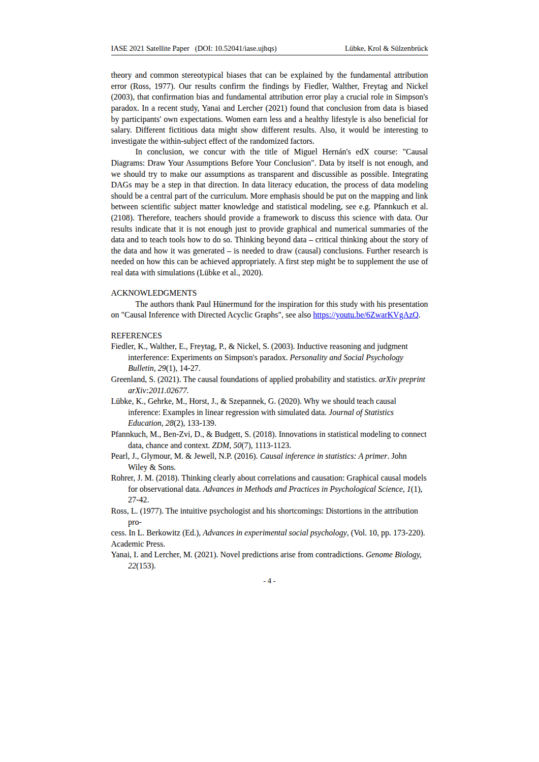IASE 2021 Satellite Paper (DOI: 10.52041/iase.ujhqs) Lübke, Krol & Sülzenbrück
theory and common stereotypical biases that can be explained by the fundamental attribution error (Ross, 1977). Our results confirm the findings by Fiedler, Walther, Freytag and Nickel (2003), that confirmation bias and fundamental attribution error play a crucial role in Simpson's paradox. In a recent study, Yanai and Lercher (2021) found that conclusion from data is biased by participants' own expectations. Women earn less and a healthy lifestyle is also beneficial for salary. Different fictitious data might show different results. Also, it would be interesting to investigate the within-subject effect of the randomized factors.
In conclusion, we concur with the title of Miguel Hernán's edX course: "Causal Diagrams: Draw Your Assumptions Before Your Conclusion". Data by itself is not enough, and we should try to make our assumptions as transparent and discussible as possible. Integrating DAGs may be a step in that direction. In data literacy education, the process of data modeling should be a central part of the curriculum. More emphasis should be put on the mapping and link between scientific subject matter knowledge and statistical modeling, see e.g. Pfannkuch et al. (2108). Therefore, teachers should provide a framework to discuss this science with data. Our results indicate that it is not enough just to provide graphical and numerical summaries of the data and to teach tools how to do so. Thinking beyond data – critical thinking about the story of the data and how it was generated – is needed to draw (causal) conclusions. Further research is needed on how this can be achieved appropriately. A first step might be to supplement the use of real data with simulations (Lübke et al., 2020).
ACKNOWLEDGMENTS
The authors thank Paul Hünermund for the inspiration for this study with his presentation on "Causal Inference with Directed Acyclic Graphs", see also https://youtu.be/6ZwarKVgAzQ.
REFERENCES
Fiedler, K., Walther, E., Freytag, P., & Nickel, S. (2003). Inductive reasoning and judgment interference: Experiments on Simpson's paradox. Personality and Social Psychology Bulletin, 29(1), 14-27.
Greenland, S. (2021). The causal foundations of applied probability and statistics. arXiv preprint arXiv:2011.02677.
Lübke, K., Gehrke, M., Horst, J., & Szepannek, G. (2020). Why we should teach causal inference: Examples in linear regression with simulated data. Journal of Statistics Education, 28(2), 133-139.
Pfannkuch, M., Ben-Zvi, D., & Budgett, S. (2018). Innovations in statistical modeling to connect data, chance and context. ZDM, 50(7), 1113-1123.
Pearl, J., Glymour, M. & Jewell, N.P. (2016). Causal inference in statistics: A primer. John Wiley & Sons.
Rohrer, J. M. (2018). Thinking clearly about correlations and causation: Graphical causal models for observational data. Advances in Methods and Practices in Psychological Science, 1(1), 27-42.
Ross, L. (1977). The intuitive psychologist and his shortcomings: Distortions in the attribution pro-
cess. In L. Berkowitz (Ed.), Advances in experimental social psychology, (Vol. 10, pp. 173-220).
Academic Press.
Yanai, I. and Lercher, M. (2021). Novel predictions arise from contradictions. Genome Biology, 22(153).
- 4 -